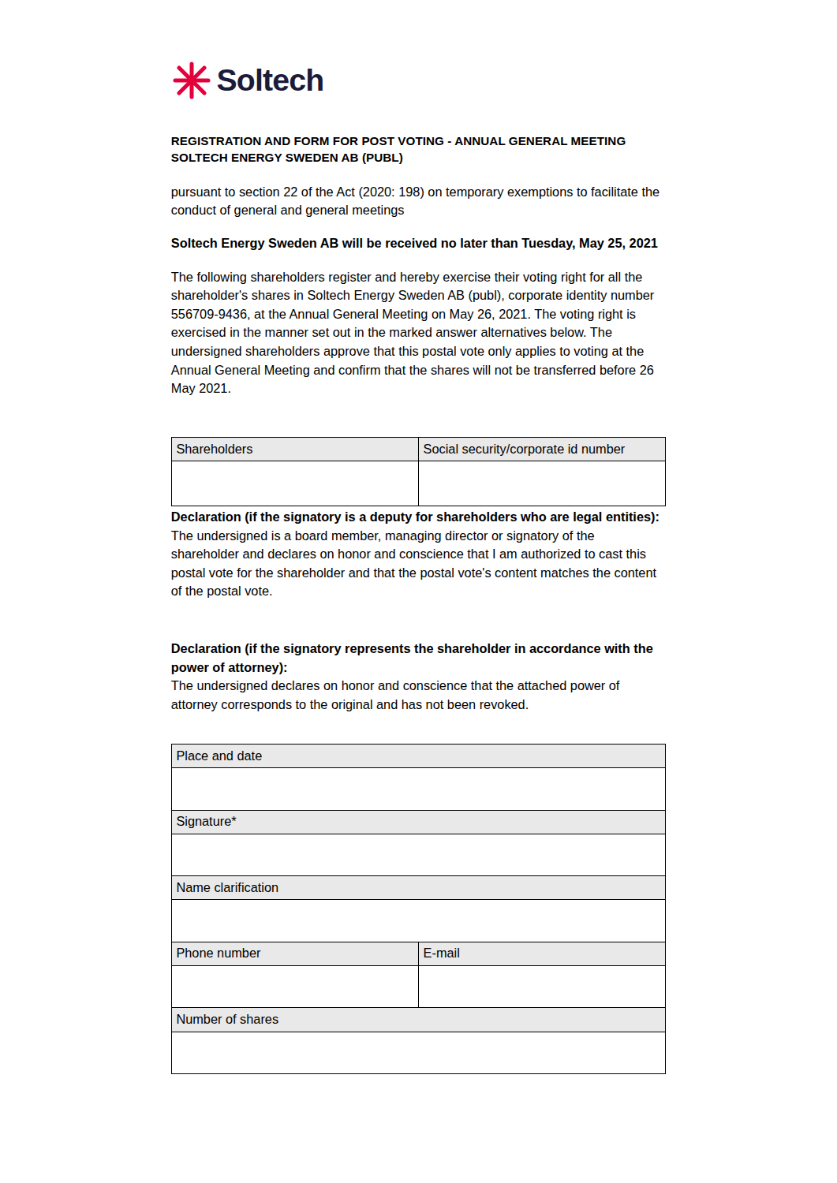Soltech
Registration and form for post voting - Annual General Meeting Soltech Energy Sweden AB (publ)
pursuant to section 22 of the Act (2020: 198) on temporary exemptions to facilitate the conduct of general and general meetings
Soltech Energy Sweden AB will be received no later than Tuesday, May 25, 2021
The following shareholders register and hereby exercise their voting right for all the shareholder's shares in Soltech Energy Sweden AB (publ), corporate identity number 556709-9436, at the Annual General Meeting on May 26, 2021. The voting right is exercised in the manner set out in the marked answer alternatives below. The undersigned shareholders approve that this postal vote only applies to voting at the Annual General Meeting and confirm that the shares will not be transferred before 26 May 2021.
| Shareholders | Social security/corporate id number |
| --- | --- |
Declaration (if the signatory is a deputy for shareholders who are legal entities):
The undersigned is a board member, managing director or signatory of the shareholder and declares on honor and conscience that I am authorized to cast this postal vote for the shareholder and that the postal vote's content matches the content of the postal vote.
Declaration (if the signatory represents the shareholder in accordance with the power of attorney):
The undersigned declares on honor and conscience that the attached power of attorney corresponds to the original and has not been revoked.
| Place and date |
| --- |
| Signature* |
| Name clarification |
| Phone number | E-mail |
| Number of shares |